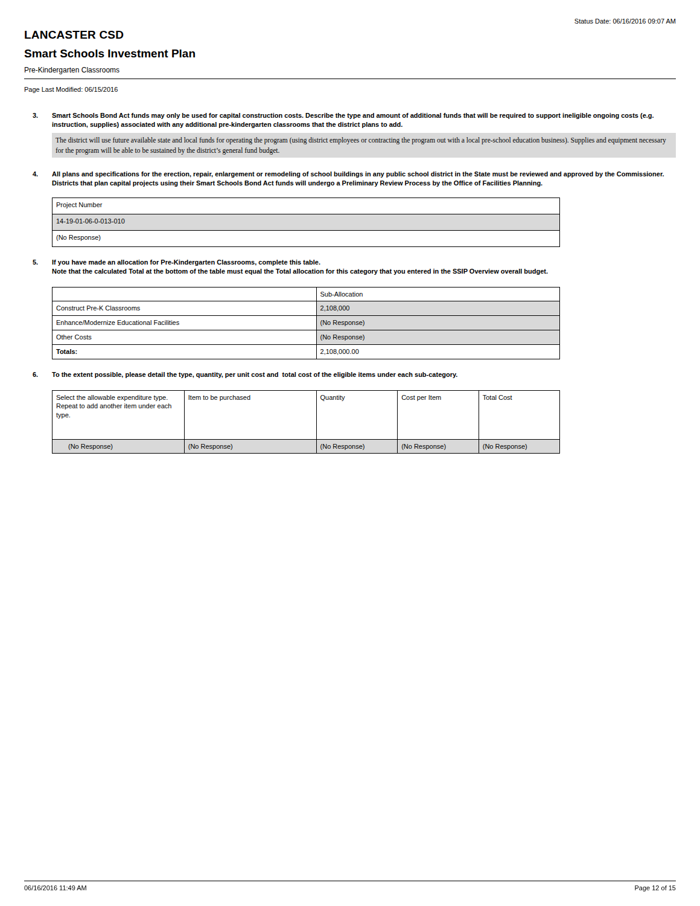Status Date: 06/16/2016 09:07 AM
LANCASTER CSD
Smart Schools Investment Plan
Pre-Kindergarten Classrooms
Page Last Modified: 06/15/2016
3.
Smart Schools Bond Act funds may only be used for capital construction costs. Describe the type and amount of additional funds that will be required to support ineligible ongoing costs (e.g. instruction, supplies) associated with any additional pre-kindergarten classrooms that the district plans to add.
The district will use future available state and local funds for operating the program (using district employees or contracting the program out with a local pre-school education business). Supplies and equipment necessary for the program will be able to be sustained by the district’s general fund budget.
4.
All plans and specifications for the erection, repair, enlargement or remodeling of school buildings in any public school district in the State must be reviewed and approved by the Commissioner. Districts that plan capital projects using their Smart Schools Bond Act funds will undergo a Preliminary Review Process by the Office of Facilities Planning.
| Project Number |
| 14-19-01-06-0-013-010 |
| (No Response) |
5.
If you have made an allocation for Pre-Kindergarten Classrooms, complete this table.
Note that the calculated Total at the bottom of the table must equal the Total allocation for this category that you entered in the SSIP Overview overall budget.
| | Sub-Allocation |
| Construct Pre-K Classrooms | 2,108,000 |
| Enhance/Modernize Educational Facilities | (No Response) |
| Other Costs | (No Response) |
| Totals: | 2,108,000.00 |
6.
To the extent possible, please detail the type, quantity, per unit cost and total cost of the eligible items under each sub-category.
| Select the allowable expenditure type. Repeat to add another item under each type. | Item to be purchased | Quantity | Cost per Item | Total Cost |
| (No Response) | (No Response) | (No Response) | (No Response) | (No Response) |
06/16/2016 11:49 AM
Page 12 of 15